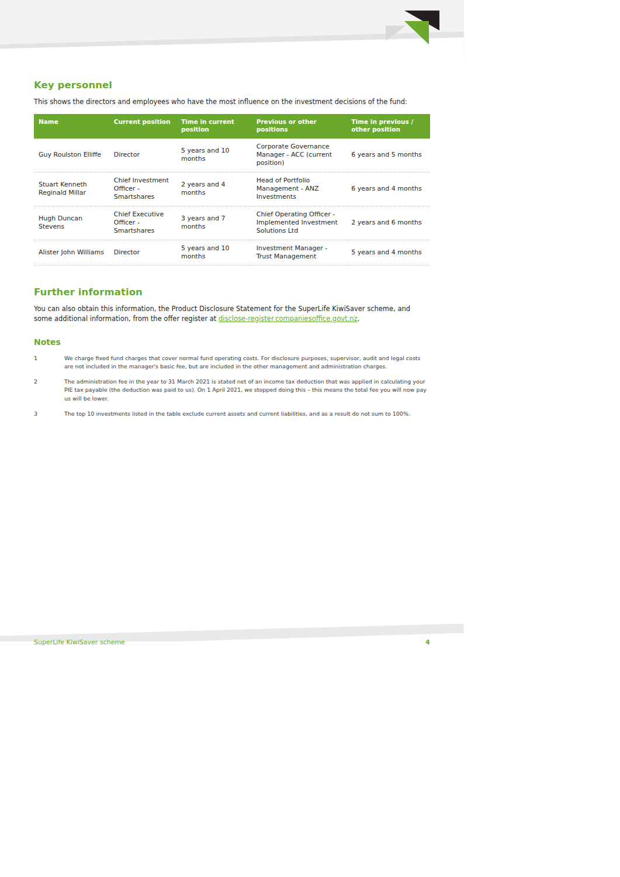Key personnel
This shows the directors and employees who have the most influence on the investment decisions of the fund:
| Name | Current position | Time in current position | Previous or other positions | Time in previous / other position |
| --- | --- | --- | --- | --- |
| Guy Roulston Elliffe | Director | 5 years and 10 months | Corporate Governance Manager - ACC (current position) | 6 years and 5 months |
| Stuart Kenneth Reginald Millar | Chief Investment Officer - Smartshares | 2 years and 4 months | Head of Portfolio Management - ANZ Investments | 6 years and 4 months |
| Hugh Duncan Stevens | Chief Executive Officer - Smartshares | 3 years and 7 months | Chief Operating Officer - Implemented Investment Solutions Ltd | 2 years and 6 months |
| Alister John Williams | Director | 5 years and 10 months | Investment Manager - Trust Management | 5 years and 4 months |
Further information
You can also obtain this information, the Product Disclosure Statement for the SuperLife KiwiSaver scheme, and some additional information, from the offer register at disclose-register.companiesoffice.govt.nz.
Notes
1
We charge fixed fund charges that cover normal fund operating costs. For disclosure purposes, supervisor, audit and legal costs are not included in the manager's basic fee, but are included in the other management and administration charges.
2
The administration fee in the year to 31 March 2021 is stated net of an income tax deduction that was applied in calculating your PIE tax payable (the deduction was paid to us). On 1 April 2021, we stopped doing this – this means the total fee you will now pay us will be lower.
3
The top 10 investments listed in the table exclude current assets and current liabilities, and as a result do not sum to 100%.
SuperLife KiwiSaver scheme
4